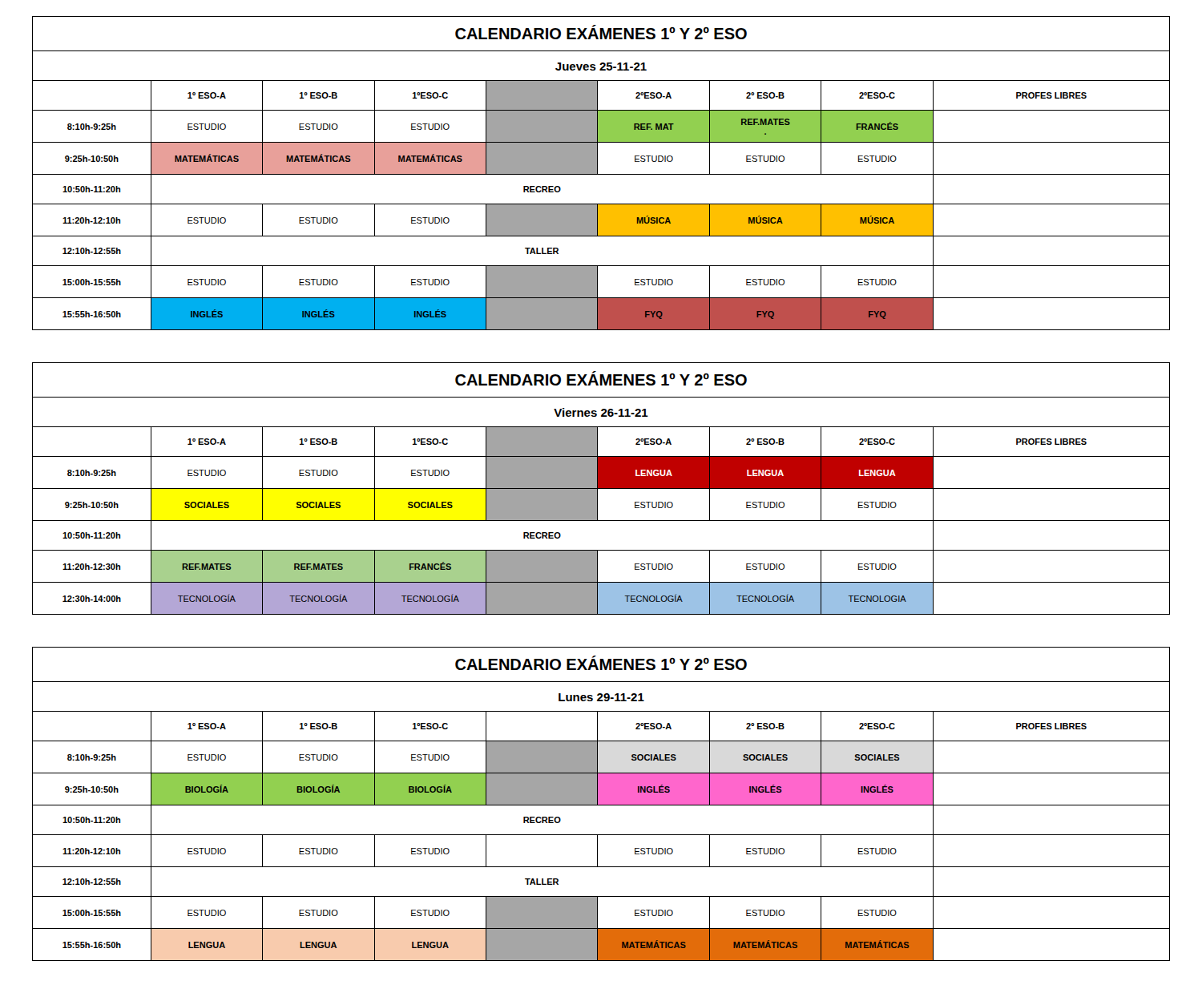| CALENDARIO EXÁMENES 1º Y 2º ESO |
| Jueves 25-11-21 |
| | 1º ESO-A | 1º ESO-B | 1ºESO-C | | 2ºESO-A | 2º ESO-B | 2ºESO-C | PROFES LIBRES |
| 8:10h-9:25h | ESTUDIO | ESTUDIO | ESTUDIO | | REF. MAT | REF.MATES . | FRANCÉS | |
| 9:25h-10:50h | MATEMÁTICAS | MATEMÁTICAS | MATEMÁTICAS | | ESTUDIO | ESTUDIO | ESTUDIO | |
| 10:50h-11:20h | RECREO | |
| 11:20h-12:10h | ESTUDIO | ESTUDIO | ESTUDIO | | MÚSICA | MÚSICA | MÚSICA | |
| 12:10h-12:55h | TALLER | |
| 15:00h-15:55h | ESTUDIO | ESTUDIO | ESTUDIO | | ESTUDIO | ESTUDIO | ESTUDIO | |
| 15:55h-16:50h | INGLÉS | INGLÉS | INGLÉS | | FYQ | FYQ | FYQ | |
| CALENDARIO EXÁMENES 1º Y 2º ESO |
| Viernes 26-11-21 |
| | 1º ESO-A | 1º ESO-B | 1ºESO-C | | 2ºESO-A | 2º ESO-B | 2ºESO-C | PROFES LIBRES |
| 8:10h-9:25h | ESTUDIO | ESTUDIO | ESTUDIO | | LENGUA | LENGUA | LENGUA | |
| 9:25h-10:50h | SOCIALES | SOCIALES | SOCIALES | | ESTUDIO | ESTUDIO | ESTUDIO | |
| 10:50h-11:20h | RECREO | |
| 11:20h-12:30h | REF.MATES | REF.MATES | FRANCÉS | | ESTUDIO | ESTUDIO | ESTUDIO | |
| 12:30h-14:00h | TECNOLOGÍA | TECNOLOGÍA | TECNOLOGÍA | | TECNOLOGÍA | TECNOLOGÍA | TECNOLOGIA | |
| CALENDARIO EXÁMENES 1º Y 2º ESO |
| Lunes 29-11-21 |
| | 1º ESO-A | 1º ESO-B | 1ºESO-C | | 2ºESO-A | 2º ESO-B | 2ºESO-C | PROFES LIBRES |
| 8:10h-9:25h | ESTUDIO | ESTUDIO | ESTUDIO | | SOCIALES | SOCIALES | SOCIALES | |
| 9:25h-10:50h | BIOLOGÍA | BIOLOGÍA | BIOLOGÍA | | INGLÉS | INGLÉS | INGLÉS | |
| 10:50h-11:20h | RECREO | |
| 11:20h-12:10h | ESTUDIO | ESTUDIO | ESTUDIO | | ESTUDIO | ESTUDIO | ESTUDIO | |
| 12:10h-12:55h | TALLER | |
| 15:00h-15:55h | ESTUDIO | ESTUDIO | ESTUDIO | | ESTUDIO | ESTUDIO | ESTUDIO | |
| 15:55h-16:50h | LENGUA | LENGUA | LENGUA | | MATEMÁTICAS | MATEMÁTICAS | MATEMÁTICAS | |